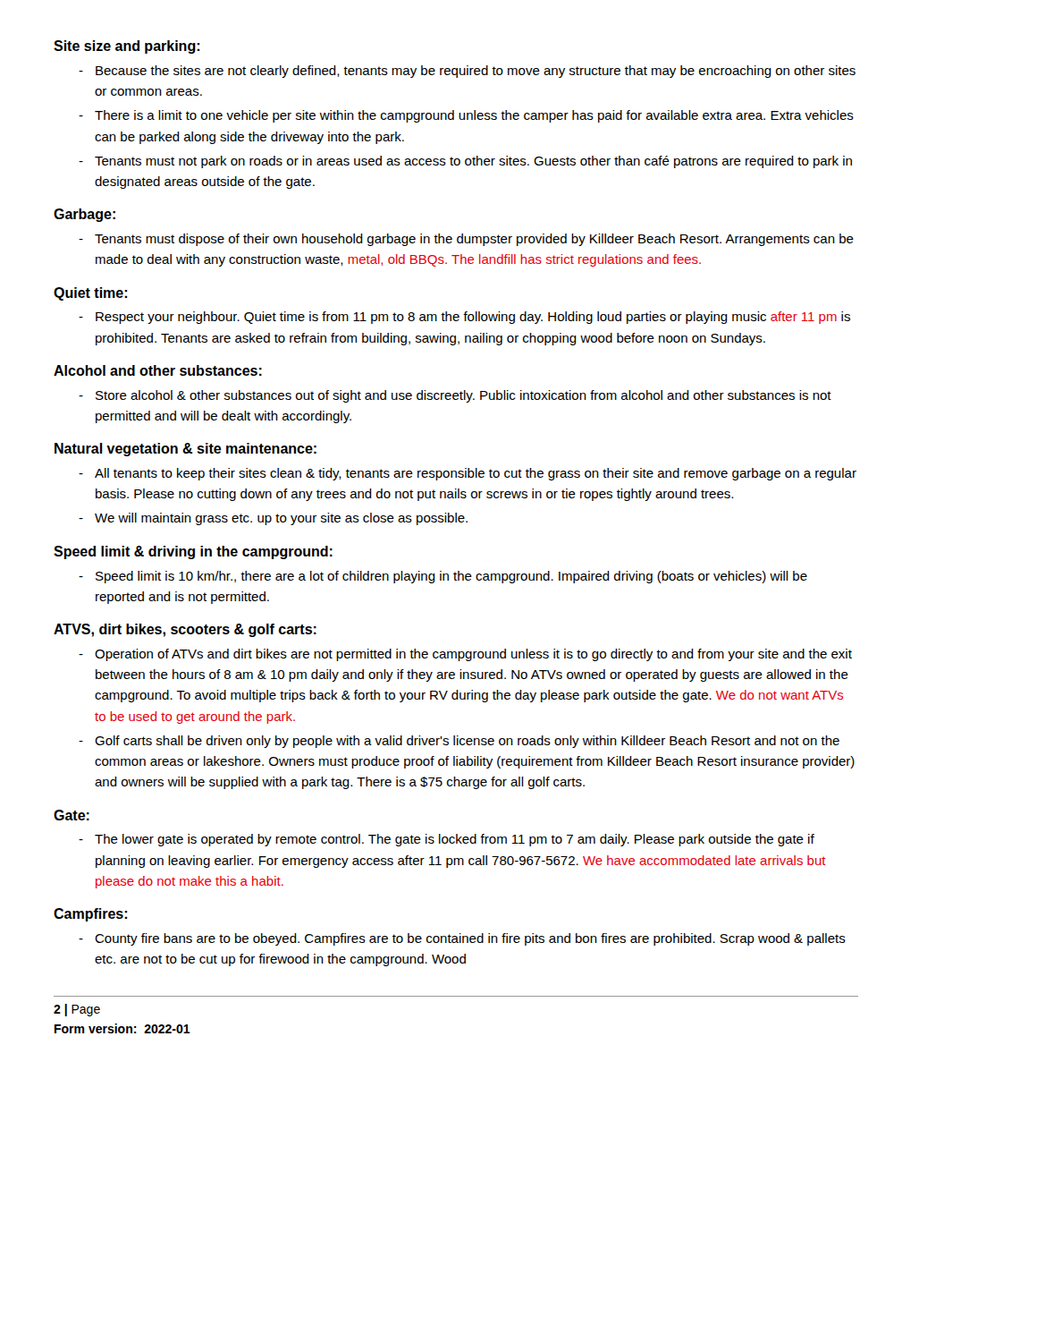Site size and parking:
Because the sites are not clearly defined, tenants may be required to move any structure that may be encroaching on other sites or common areas.
There is a limit to one vehicle per site within the campground unless the camper has paid for available extra area. Extra vehicles can be parked along side the driveway into the park.
Tenants must not park on roads or in areas used as access to other sites. Guests other than café patrons are required to park in designated areas outside of the gate.
Garbage:
Tenants must dispose of their own household garbage in the dumpster provided by Killdeer Beach Resort. Arrangements can be made to deal with any construction waste, metal, old BBQs. The landfill has strict regulations and fees.
Quiet time:
Respect your neighbour. Quiet time is from 11 pm to 8 am the following day. Holding loud parties or playing music after 11 pm is prohibited. Tenants are asked to refrain from building, sawing, nailing or chopping wood before noon on Sundays.
Alcohol and other substances:
Store alcohol & other substances out of sight and use discreetly. Public intoxication from alcohol and other substances is not permitted and will be dealt with accordingly.
Natural vegetation & site maintenance:
All tenants to keep their sites clean & tidy, tenants are responsible to cut the grass on their site and remove garbage on a regular basis. Please no cutting down of any trees and do not put nails or screws in or tie ropes tightly around trees.
We will maintain grass etc. up to your site as close as possible.
Speed limit & driving in the campground:
Speed limit is 10 km/hr., there are a lot of children playing in the campground. Impaired driving (boats or vehicles) will be reported and is not permitted.
ATVS, dirt bikes, scooters & golf carts:
Operation of ATVs and dirt bikes are not permitted in the campground unless it is to go directly to and from your site and the exit between the hours of 8 am & 10 pm daily and only if they are insured. No ATVs owned or operated by guests are allowed in the campground. To avoid multiple trips back & forth to your RV during the day please park outside the gate. We do not want ATVs to be used to get around the park.
Golf carts shall be driven only by people with a valid driver's license on roads only within Killdeer Beach Resort and not on the common areas or lakeshore. Owners must produce proof of liability (requirement from Killdeer Beach Resort insurance provider) and owners will be supplied with a park tag. There is a $75 charge for all golf carts.
Gate:
The lower gate is operated by remote control. The gate is locked from 11 pm to 7 am daily. Please park outside the gate if planning on leaving earlier. For emergency access after 11 pm call 780-967-5672. We have accommodated late arrivals but please do not make this a habit.
Campfires:
County fire bans are to be obeyed. Campfires are to be contained in fire pits and bon fires are prohibited. Scrap wood & pallets etc. are not to be cut up for firewood in the campground. Wood
2 | Page
Form version: 2022-01